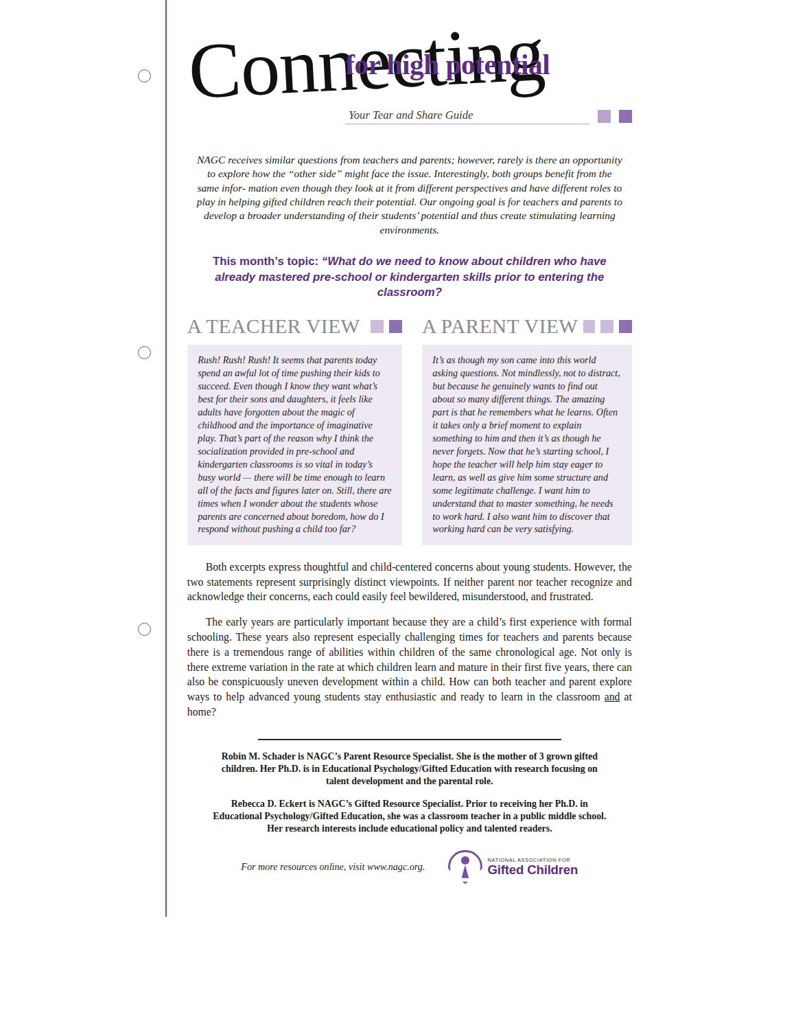Connecting
for high potential
Your Tear and Share Guide
NAGC receives similar questions from teachers and parents; however, rarely is there an opportunity to explore how the “other side” might face the issue. Interestingly, both groups benefit from the same infor- mation even though they look at it from different perspectives and have different roles to play in helping gifted children reach their potential. Our ongoing goal is for teachers and parents to develop a broader understanding of their students’ potential and thus create stimulating learning environments.
This month’s topic: “What do we need to know about children who have already mastered pre-school or kindergarten skills prior to entering the classroom?
A TEACHER VIEW
Rush! Rush! Rush! It seems that parents today spend an awful lot of time pushing their kids to succeed. Even though I know they want what’s best for their sons and daughters, it feels like adults have forgotten about the magic of childhood and the importance of imaginative play. That’s part of the reason why I think the socialization provided in pre-school and kindergarten classrooms is so vital in today’s busy world — there will be time enough to learn all of the facts and figures later on. Still, there are times when I wonder about the students whose parents are concerned about boredom, how do I respond without pushing a child too far?
A PARENT VIEW
It’s as though my son came into this world asking questions. Not mindlessly, not to distract, but because he genuinely wants to find out about so many different things. The amazing part is that he remembers what he learns. Often it takes only a brief moment to explain something to him and then it’s as though he never forgets. Now that he’s starting school, I hope the teacher will help him stay eager to learn, as well as give him some structure and some legitimate challenge. I want him to understand that to master something, he needs to work hard. I also want him to discover that working hard can be very satisfying.
Both excerpts express thoughtful and child-centered concerns about young students. However, the two statements represent surprisingly distinct viewpoints. If neither parent nor teacher recognize and acknowledge their concerns, each could easily feel bewildered, misunderstood, and frustrated.
The early years are particularly important because they are a child’s first experience with formal schooling. These years also represent especially challenging times for teachers and parents because there is a tremendous range of abilities within children of the same chronological age. Not only is there extreme variation in the rate at which children learn and mature in their first five years, there can also be conspicuously uneven development within a child. How can both teacher and parent explore ways to help advanced young students stay enthusiastic and ready to learn in the classroom and at home?
Robin M. Schader is NAGC’s Parent Resource Specialist. She is the mother of 3 grown gifted children. Her Ph.D. is in Educational Psychology/Gifted Education with research focusing on talent development and the parental role.
Rebecca D. Eckert is NAGC’s Gifted Resource Specialist. Prior to receiving her Ph.D. in Educational Psychology/Gifted Education, she was a classroom teacher in a public middle school. Her research interests include educational policy and talented readers.
For more resources online, visit www.nagc.org.
National Association for
Gifted Children